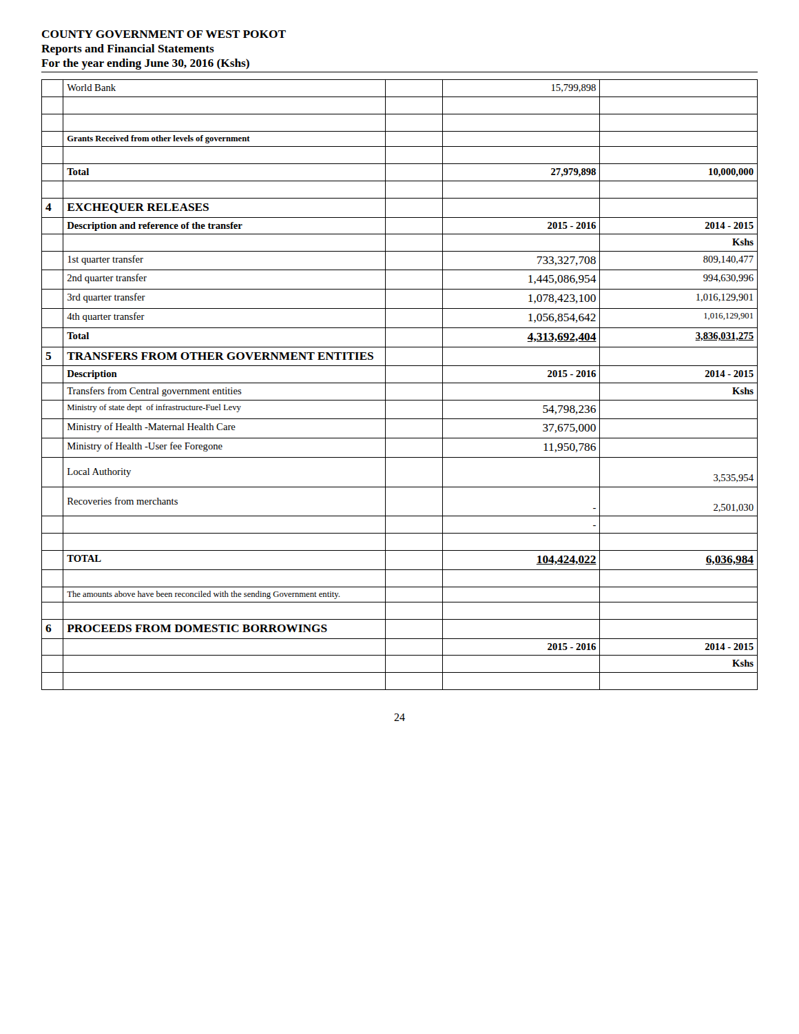COUNTY GOVERNMENT OF WEST POKOT
Reports and Financial Statements
For the year ending June 30, 2016 (Kshs)
| | World Bank | | 15,799,898 | |
| | Grants Received from other levels of government | | | |
| | Total | | 27,979,898 | 10,000,000 |
| 4 | EXCHEQUER RELEASES | | | |
| | Description and reference of the transfer | | 2015 - 2016 | 2014 - 2015 |
| | | | | Kshs |
| | 1st quarter transfer | | 733,327,708 | 809,140,477 |
| | 2nd quarter transfer | | 1,445,086,954 | 994,630,996 |
| | 3rd quarter transfer | | 1,078,423,100 | 1,016,129,901 |
| | 4th quarter transfer | | 1,056,854,642 | 1,016,129,901 |
| | Total | | 4,313,692,404 | 3,836,031,275 |
| 5 | TRANSFERS FROM OTHER GOVERNMENT ENTITIES | | | |
| | Description | | 2015 - 2016 | 2014 - 2015 |
| | Transfers from Central government entities | | | Kshs |
| | Ministry of state dept of infrastructure-Fuel Levy | | 54,798,236 | |
| | Ministry of Health -Maternal Health Care | | 37,675,000 | |
| | Ministry of Health -User fee Foregone | | 11,950,786 | |
| | Local Authority | | | 3,535,954 |
| | Recoveries from merchants | | - | 2,501,030 |
| | | | - | |
| | TOTAL | | 104,424,022 | 6,036,984 |
| | The amounts above have been reconciled with the sending Government entity. | | | |
| 6 | PROCEEDS FROM DOMESTIC BORROWINGS | | | |
| | | | 2015 - 2016 | 2014 - 2015 |
| | | | | Kshs |
24